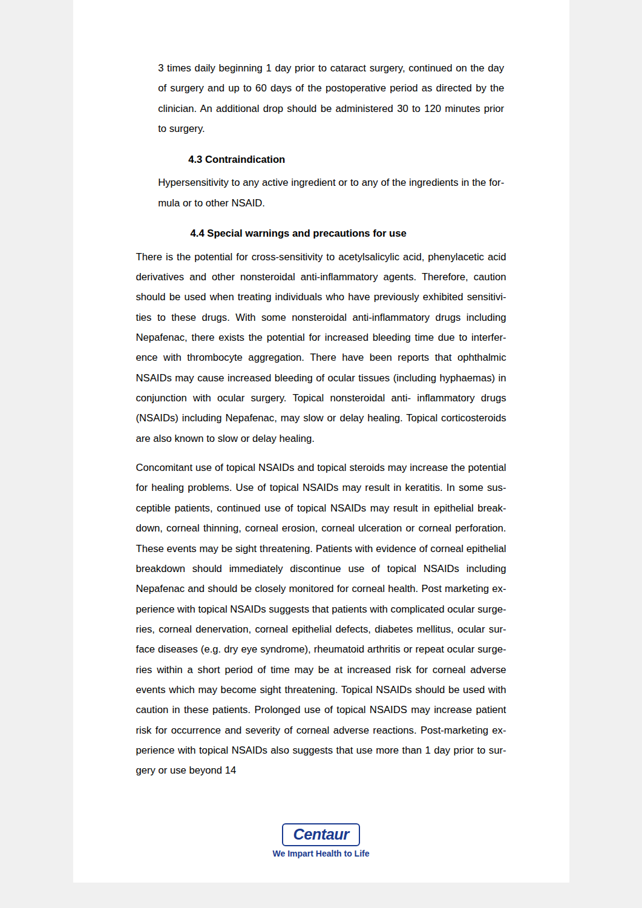3 times daily beginning 1 day prior to cataract surgery, continued on the day of surgery and up to 60 days of the postoperative period as directed by the clinician. An additional drop should be administered 30 to 120 minutes prior to surgery.
4.3 Contraindication
Hypersensitivity to any active ingredient or to any of the ingredients in the formula or to other NSAID.
4.4 Special warnings and precautions for use
There is the potential for cross-sensitivity to acetylsalicylic acid, phenylacetic acid derivatives and other nonsteroidal anti-inflammatory agents. Therefore, caution should be used when treating individuals who have previously exhibited sensitivities to these drugs. With some nonsteroidal anti-inflammatory drugs including Nepafenac, there exists the potential for increased bleeding time due to interference with thrombocyte aggregation. There have been reports that ophthalmic NSAIDs may cause increased bleeding of ocular tissues (including hyphaemas) in conjunction with ocular surgery. Topical nonsteroidal anti- inflammatory drugs (NSAIDs) including Nepafenac, may slow or delay healing. Topical corticosteroids are also known to slow or delay healing.
Concomitant use of topical NSAIDs and topical steroids may increase the potential for healing problems. Use of topical NSAIDs may result in keratitis. In some susceptible patients, continued use of topical NSAIDs may result in epithelial breakdown, corneal thinning, corneal erosion, corneal ulceration or corneal perforation. These events may be sight threatening. Patients with evidence of corneal epithelial breakdown should immediately discontinue use of topical NSAIDs including Nepafenac and should be closely monitored for corneal health. Post marketing experience with topical NSAIDs suggests that patients with complicated ocular surgeries, corneal denervation, corneal epithelial defects, diabetes mellitus, ocular surface diseases (e.g. dry eye syndrome), rheumatoid arthritis or repeat ocular surgeries within a short period of time may be at increased risk for corneal adverse events which may become sight threatening. Topical NSAIDs should be used with caution in these patients. Prolonged use of topical NSAIDS may increase patient risk for occurrence and severity of corneal adverse reactions. Post-marketing experience with topical NSAIDs also suggests that use more than 1 day prior to surgery or use beyond 14
Centaur
We Impart Health to Life